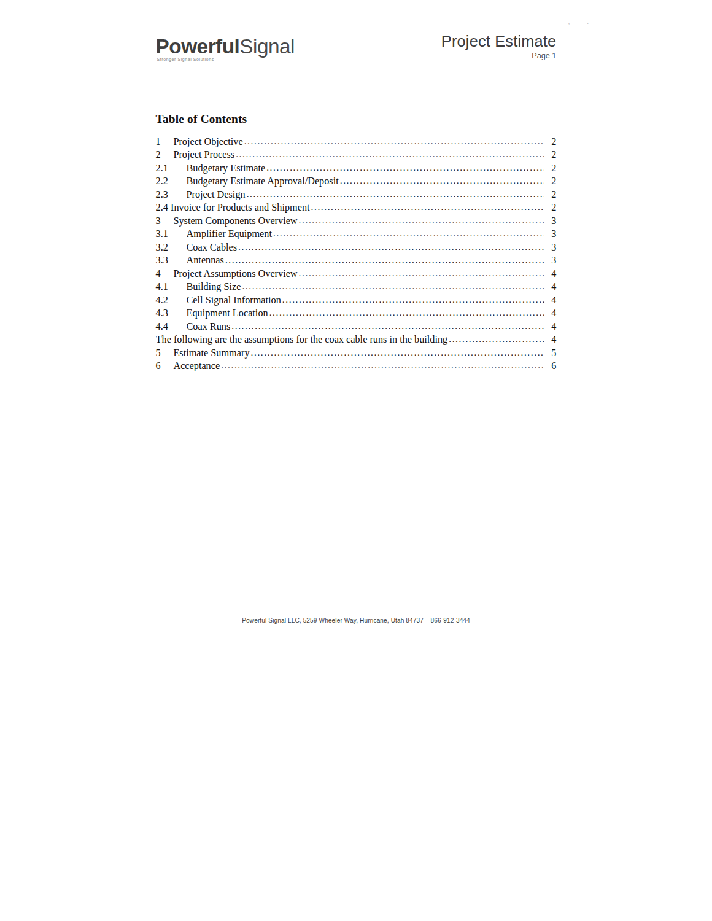, .
Powerful Signal
Stronger Signal Solutions
Project Estimate
Page 1
Table of Contents
1 Project Objective ................................................................................................................. 2
2 Project Process .................................................................................................................... 2
2.1 Budgetary Estimate ....................................................................................................... 2
2.2 Budgetary Estimate Approval/Deposit ............................................................................. 2
2.3 Project Design .............................................................................................................. 2
2.4 Invoice for Products and Shipment ................................................................................. 2
3 System Components Overview ............................................................................................. 3
3.1 Amplifier Equipment ..................................................................................................... 3
3.2 Coax Cables ................................................................................................................. 3
3.3 Antennas ..................................................................................................................... 3
4 Project Assumptions Overview ............................................................................................. 4
4.1 Building Size ............................................................................................................... 4
4.2 Cell Signal Information .................................................................................................. 4
4.3 Equipment Location ..................................................................................................... 4
4.4 Coax Runs .................................................................................................................. 4
The following are the assumptions for the coax cable runs in the building .................................... 4
5 Estimate Summary ............................................................................................................. 5
6 Acceptance ......................................................................................................................... 6
Powerful Signal LLC, 5259 Wheeler Way, Hurricane, Utah 84737 – 866-912-3444